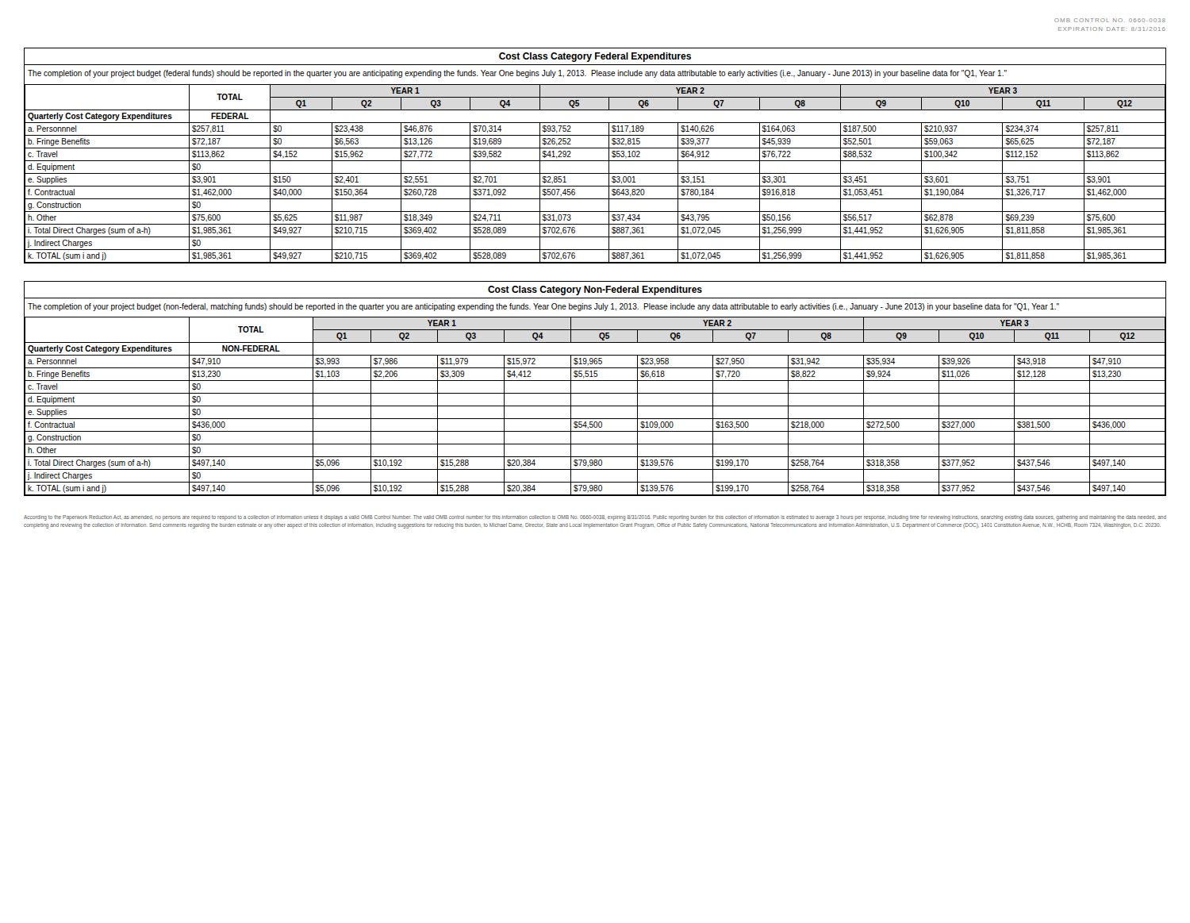OMB CONTROL NO. 0660-0038
EXPIRATION DATE: 8/31/2016
Cost Class Category Federal Expenditures
The completion of your project budget (federal funds) should be reported in the quarter you are anticipating expending the funds. Year One begins July 1, 2013. Please include any data attributable to early activities (i.e., January - June 2013) in your baseline data for "Q1, Year 1."
| | TOTAL | YEAR 1 | YEAR 2 | YEAR 3 |
| --- | --- | --- | --- | --- |
| Q1 | Q2 | Q3 | Q4 | Q5 | Q6 | Q7 | Q8 | Q9 | Q10 | Q11 | Q12 |
| Quarterly Cost Category Expenditures | FEDERAL | |
| a. Personnnel | $257,811 | $0 | $23,438 | $46,876 | $70,314 | $93,752 | $117,189 | $140,626 | $164,063 | $187,500 | $210,937 | $234,374 | $257,811 |
| b. Fringe Benefits | $72,187 | $0 | $6,563 | $13,126 | $19,689 | $26,252 | $32,815 | $39,377 | $45,939 | $52,501 | $59,063 | $65,625 | $72,187 |
| c. Travel | $113,862 | $4,152 | $15,962 | $27,772 | $39,582 | $41,292 | $53,102 | $64,912 | $76,722 | $88,532 | $100,342 | $112,152 | $113,862 |
| d. Equipment | $0 | | | | | | | | | | | | |
| e. Supplies | $3,901 | $150 | $2,401 | $2,551 | $2,701 | $2,851 | $3,001 | $3,151 | $3,301 | $3,451 | $3,601 | $3,751 | $3,901 |
| f. Contractual | $1,462,000 | $40,000 | $150,364 | $260,728 | $371,092 | $507,456 | $643,820 | $780,184 | $916,818 | $1,053,451 | $1,190,084 | $1,326,717 | $1,462,000 |
| g. Construction | $0 | | | | | | | | | | | | |
| h. Other | $75,600 | $5,625 | $11,987 | $18,349 | $24,711 | $31,073 | $37,434 | $43,795 | $50,156 | $56,517 | $62,878 | $69,239 | $75,600 |
| i. Total Direct Charges (sum of a-h) | $1,985,361 | $49,927 | $210,715 | $369,402 | $528,089 | $702,676 | $887,361 | $1,072,045 | $1,256,999 | $1,441,952 | $1,626,905 | $1,811,858 | $1,985,361 |
| j. Indirect Charges | $0 | | | | | | | | | | | | |
| k. TOTAL (sum i and j) | $1,985,361 | $49,927 | $210,715 | $369,402 | $528,089 | $702,676 | $887,361 | $1,072,045 | $1,256,999 | $1,441,952 | $1,626,905 | $1,811,858 | $1,985,361 |
Cost Class Category Non-Federal Expenditures
The completion of your project budget (non-federal, matching funds) should be reported in the quarter you are anticipating expending the funds. Year One begins July 1, 2013. Please include any data attributable to early activities (i.e., January - June 2013) in your baseline data for "Q1, Year 1."
| | TOTAL | YEAR 1 | YEAR 2 | YEAR 3 |
| --- | --- | --- | --- | --- |
| Q1 | Q2 | Q3 | Q4 | Q5 | Q6 | Q7 | Q8 | Q9 | Q10 | Q11 | Q12 |
| Quarterly Cost Category Expenditures | NON-FEDERAL | |
| a. Personnnel | $47,910 | $3,993 | $7,986 | $11,979 | $15,972 | $19,965 | $23,958 | $27,950 | $31,942 | $35,934 | $39,926 | $43,918 | $47,910 |
| b. Fringe Benefits | $13,230 | $1,103 | $2,206 | $3,309 | $4,412 | $5,515 | $6,618 | $7,720 | $8,822 | $9,924 | $11,026 | $12,128 | $13,230 |
| c. Travel | $0 | | | | | | | | | | | | |
| d. Equipment | $0 | | | | | | | | | | | | |
| e. Supplies | $0 | | | | | | | | | | | | |
| f. Contractual | $436,000 | | | | | $54,500 | $109,000 | $163,500 | $218,000 | $272,500 | $327,000 | $381,500 | $436,000 |
| g. Construction | $0 | | | | | | | | | | | | |
| h. Other | $0 | | | | | | | | | | | | |
| i. Total Direct Charges (sum of a-h) | $497,140 | $5,096 | $10,192 | $15,288 | $20,384 | $79,980 | $139,576 | $199,170 | $258,764 | $318,358 | $377,952 | $437,546 | $497,140 |
| j. Indirect Charges | $0 | | | | | | | | | | | | |
| k. TOTAL (sum i and j) | $497,140 | $5,096 | $10,192 | $15,288 | $20,384 | $79,980 | $139,576 | $199,170 | $258,764 | $318,358 | $377,952 | $437,546 | $497,140 |
According to the Paperwork Reduction Act, as amended, no persons are required to respond to a collection of information unless it displays a valid OMB Control Number. The valid OMB control number for this information collection is OMB No. 0660-0038, expiring 8/31/2016. Public reporting burden for this collection of information is estimated to average 3 hours per response, including time for reviewing instructions, searching existing data sources, gathering and maintaining the data needed, and completing and reviewing the collection of information. Send comments regarding the burden estimate or any other aspect of this collection of information, including suggestions for reducing this burden, to Michael Dame, Director, State and Local Implementation Grant Program, Office of Public Safety Communications, National Telecommunications and Information Administration, U.S. Department of Commerce (DOC), 1401 Constitution Avenue, N.W., HCHB, Room 7324, Washington, D.C. 20230.